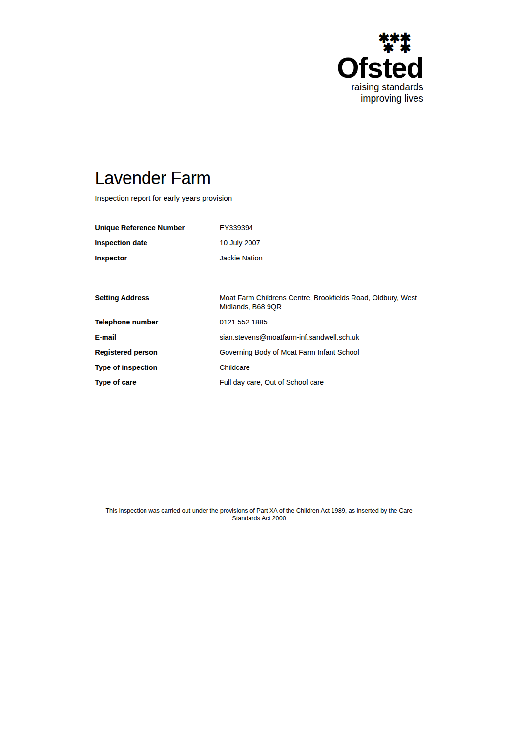✱✱✱
✱ ✱ Ofsted raising standards
improving lives
Lavender Farm
Inspection report for early years provision
| Unique Reference Number | EY339394 |
| Inspection date | 10 July 2007 |
| Inspector | Jackie Nation |
| Setting Address | Moat Farm Childrens Centre, Brookfields Road, Oldbury, West Midlands, B68 9QR |
| Telephone number | 0121 552 1885 |
| E-mail | sian.stevens@moatfarm-inf.sandwell.sch.uk |
| Registered person | Governing Body of Moat Farm Infant School |
| Type of inspection | Childcare |
| Type of care | Full day care, Out of School care |
This inspection was carried out under the provisions of Part XA of the Children Act 1989, as inserted by the Care Standards Act 2000